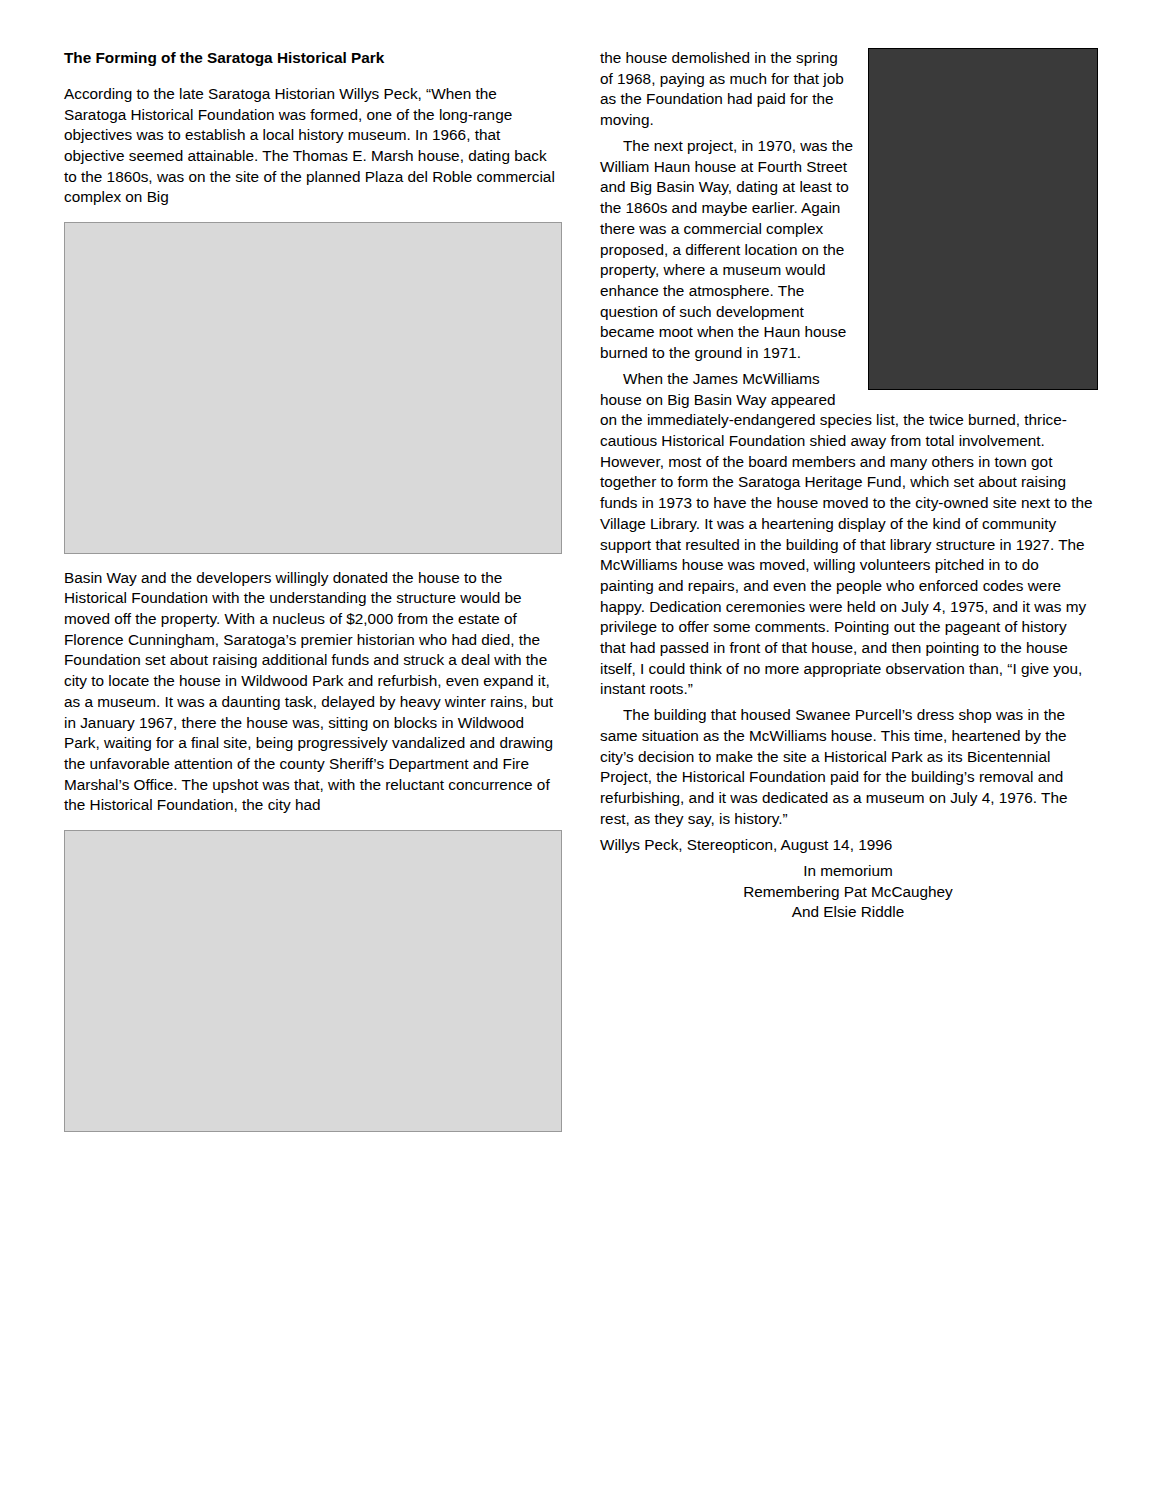The Forming of the Saratoga Historical Park
According to the late Saratoga Historian Willys Peck, “When the Saratoga Historical Foundation was formed, one of the long-range objectives was to establish a local history museum. In 1966, that objective seemed attainable. The Thomas E. Marsh house, dating back to the 1860s, was on the site of the planned Plaza del Roble commercial complex on Big
Basin Way and the developers willingly donated the house to the Historical Foundation with the understanding the structure would be moved off the property. With a nucleus of $2,000 from the estate of Florence Cunningham, Saratoga’s premier historian who had died, the Foundation set about raising additional funds and struck a deal with the city to locate the house in Wildwood Park and refurbish, even expand it, as a museum. It was a daunting task, delayed by heavy winter rains, but in January 1967, there the house was, sitting on blocks in Wildwood Park, waiting for a final site, being progressively vandalized and drawing the unfavorable attention of the county Sheriff’s Department and Fire Marshal’s Office. The upshot was that, with the reluctant concurrence of the Historical Foundation, the city had
the house demolished in the spring of 1968, paying as much for that job as the Foundation had paid for the moving.
The next project, in 1970, was the William Haun house at Fourth Street and Big Basin Way, dating at least to the 1860s and maybe earlier. Again there was a commercial complex proposed, a different location on the property, where a museum would enhance the atmosphere. The question of such development became moot when the Haun house burned to the ground in 1971.
When the James McWilliams house on Big Basin Way appeared on the immediately-endangered species list, the twice burned, thrice-cautious Historical Foundation shied away from total involvement. However, most of the board members and many others in town got together to form the Saratoga Heritage Fund, which set about raising funds in 1973 to have the house moved to the city-owned site next to the Village Library. It was a heartening display of the kind of community support that resulted in the building of that library structure in 1927. The McWilliams house was moved, willing volunteers pitched in to do painting and repairs, and even the people who enforced codes were happy. Dedication ceremonies were held on July 4, 1975, and it was my privilege to offer some comments. Pointing out the pageant of history that had passed in front of that house, and then pointing to the house itself, I could think of no more appropriate observation than, “I give you, instant roots.”
The building that housed Swanee Purcell’s dress shop was in the same situation as the McWilliams house. This time, heartened by the city’s decision to make the site a Historical Park as its Bicentennial Project, the Historical Foundation paid for the building’s removal and refurbishing, and it was dedicated as a museum on July 4, 1976. The rest, as they say, is history.”
Willys Peck, Stereopticon, August 14, 1996
In memorium
Remembering Pat McCaughey
And Elsie Riddle